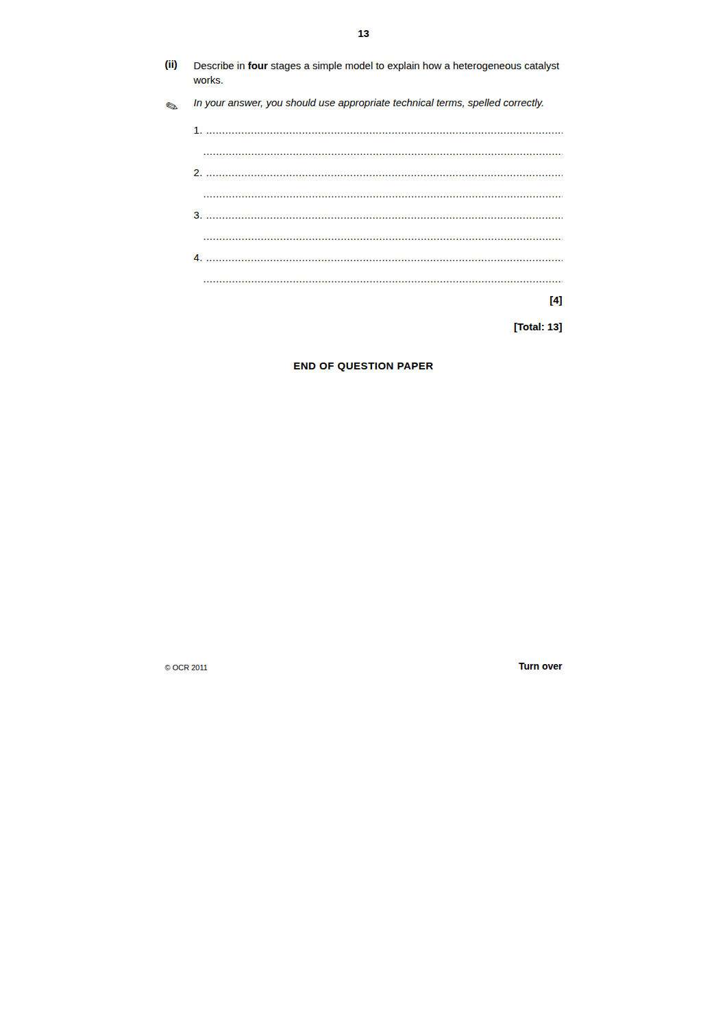13
(ii)
Describe in four stages a simple model to explain how a heterogeneous catalyst works.
✎
In your answer, you should use appropriate technical terms, spelled correctly.
1. ........................................................................................................................................
...........................................................................................................................................
2. ........................................................................................................................................
...........................................................................................................................................
3. ........................................................................................................................................
...........................................................................................................................................
4. ........................................................................................................................................
...........................................................................................................................................
[4]
[Total: 13]
END OF QUESTION PAPER
© OCR 2011
Turn over